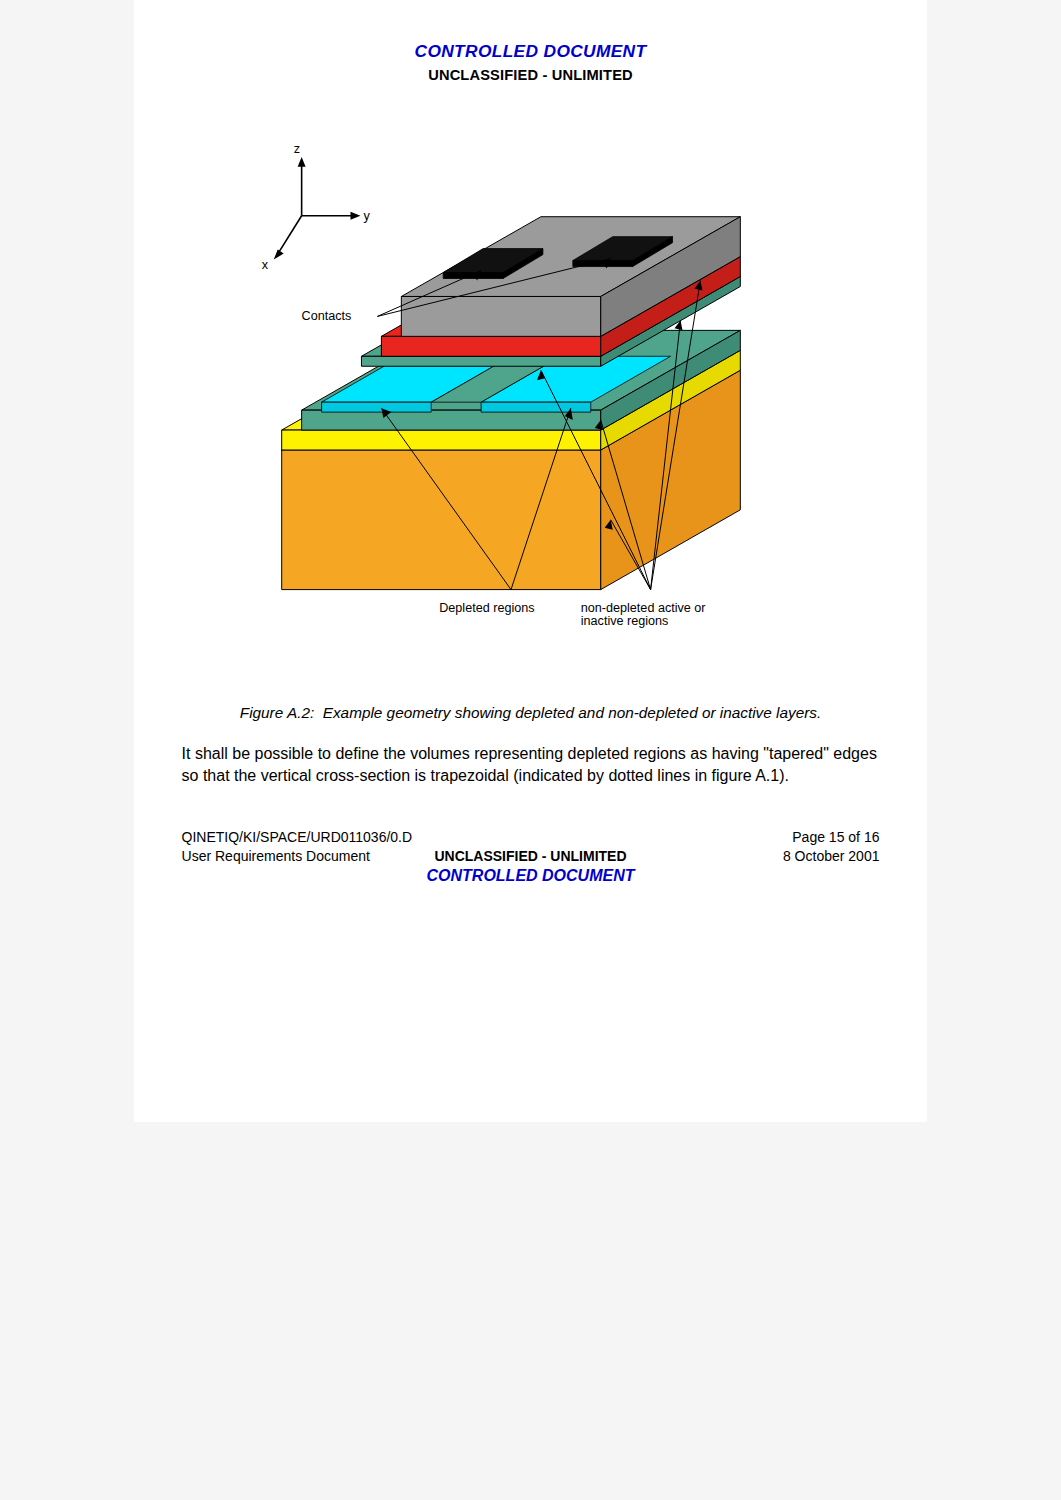CONTROLLED DOCUMENT
UNCLASSIFIED - UNLIMITED
Example geometry showing depleted and non-depleted or inactive layers An isometric drawing of a layered semiconductor block. Two black contact pads sit on a grey top layer, above a red layer, a green layer, cyan depleted regions, a yellow layer and a large orange substrate. Arrows label the contacts, the depleted regions and the non-depleted active or inactive regions. Axes x, y and z are shown at the upper left. z y x Contacts Depleted regions non-depleted active or inactive regions
Figure A.2: Example geometry showing depleted and non-depleted or inactive layers.
It shall be possible to define the volumes representing depleted regions as having "tapered" edges so that the vertical cross-section is trapezoidal (indicated by dotted lines in figure A.1).
QINETIQ/KI/SPACE/URD011036/0.D Page 15 of 16
User Requirements Document UNCLASSIFIED - UNLIMITED 8 October 2001
CONTROLLED DOCUMENT